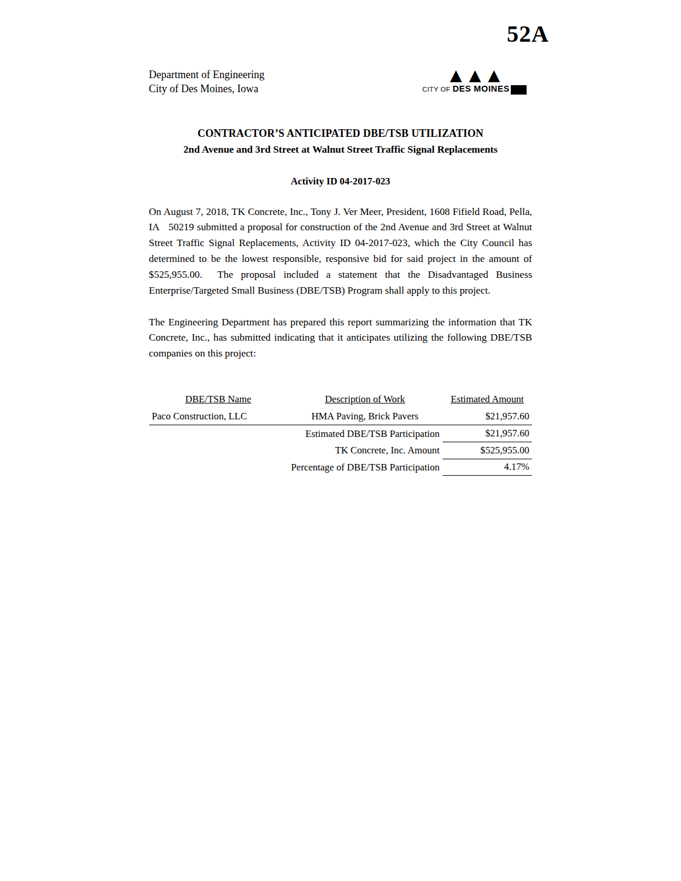52A
Department of Engineering
City of Des Moines, Iowa
▲▲▲
CITY OF DES MOINES
CONTRACTOR’S ANTICIPATED DBE/TSB UTILIZATION
2nd Avenue and 3rd Street at Walnut Street Traffic Signal Replacements
Activity ID 04-2017-023
On August 7, 2018, TK Concrete, Inc., Tony J. Ver Meer, President, 1608 Fifield Road, Pella, IA 50219 submitted a proposal for construction of the 2nd Avenue and 3rd Street at Walnut Street Traffic Signal Replacements, Activity ID 04-2017-023, which the City Council has determined to be the lowest responsible, responsive bid for said project in the amount of $525,955.00. The proposal included a statement that the Disadvantaged Business Enterprise/Targeted Small Business (DBE/TSB) Program shall apply to this project.
The Engineering Department has prepared this report summarizing the information that TK Concrete, Inc., has submitted indicating that it anticipates utilizing the following DBE/TSB companies on this project:
| DBE/TSB Name | Description of Work | Estimated Amount |
| --- | --- | --- |
| Paco Construction, LLC | HMA Paving, Brick Pavers | $21,957.60 |
| | Estimated DBE/TSB Participation | $21,957.60 |
| | TK Concrete, Inc. Amount | $525,955.00 |
| | Percentage of DBE/TSB Participation | 4.17% |